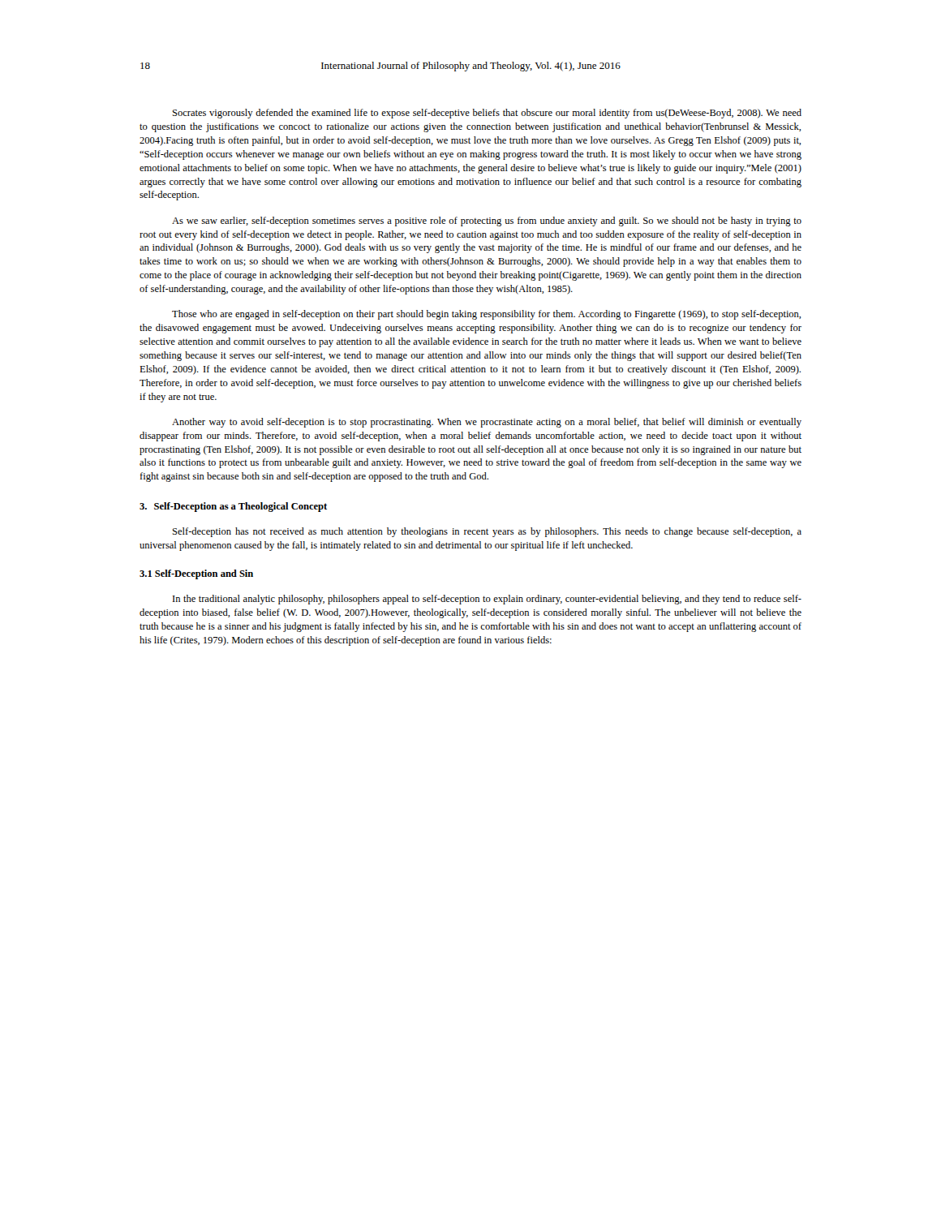18
International Journal of Philosophy and Theology, Vol. 4(1), June 2016
Socrates vigorously defended the examined life to expose self-deceptive beliefs that obscure our moral identity from us(DeWeese-Boyd, 2008). We need to question the justifications we concoct to rationalize our actions given the connection between justification and unethical behavior(Tenbrunsel & Messick, 2004).Facing truth is often painful, but in order to avoid self-deception, we must love the truth more than we love ourselves. As Gregg Ten Elshof (2009) puts it, “Self-deception occurs whenever we manage our own beliefs without an eye on making progress toward the truth. It is most likely to occur when we have strong emotional attachments to belief on some topic. When we have no attachments, the general desire to believe what’s true is likely to guide our inquiry.”Mele (2001) argues correctly that we have some control over allowing our emotions and motivation to influence our belief and that such control is a resource for combating self-deception.
As we saw earlier, self-deception sometimes serves a positive role of protecting us from undue anxiety and guilt. So we should not be hasty in trying to root out every kind of self-deception we detect in people. Rather, we need to caution against too much and too sudden exposure of the reality of self-deception in an individual (Johnson & Burroughs, 2000). God deals with us so very gently the vast majority of the time. He is mindful of our frame and our defenses, and he takes time to work on us; so should we when we are working with others(Johnson & Burroughs, 2000). We should provide help in a way that enables them to come to the place of courage in acknowledging their self-deception but not beyond their breaking point(Cigarette, 1969). We can gently point them in the direction of self-understanding, courage, and the availability of other life-options than those they wish(Alton, 1985).
Those who are engaged in self-deception on their part should begin taking responsibility for them. According to Fingarette (1969), to stop self-deception, the disavowed engagement must be avowed. Undeceiving ourselves means accepting responsibility. Another thing we can do is to recognize our tendency for selective attention and commit ourselves to pay attention to all the available evidence in search for the truth no matter where it leads us. When we want to believe something because it serves our self-interest, we tend to manage our attention and allow into our minds only the things that will support our desired belief(Ten Elshof, 2009). If the evidence cannot be avoided, then we direct critical attention to it not to learn from it but to creatively discount it (Ten Elshof, 2009). Therefore, in order to avoid self-deception, we must force ourselves to pay attention to unwelcome evidence with the willingness to give up our cherished beliefs if they are not true.
Another way to avoid self-deception is to stop procrastinating. When we procrastinate acting on a moral belief, that belief will diminish or eventually disappear from our minds. Therefore, to avoid self-deception, when a moral belief demands uncomfortable action, we need to decide toact upon it without procrastinating (Ten Elshof, 2009). It is not possible or even desirable to root out all self-deception all at once because not only it is so ingrained in our nature but also it functions to protect us from unbearable guilt and anxiety. However, we need to strive toward the goal of freedom from self-deception in the same way we fight against sin because both sin and self-deception are opposed to the truth and God.
3. Self-Deception as a Theological Concept
Self-deception has not received as much attention by theologians in recent years as by philosophers. This needs to change because self-deception, a universal phenomenon caused by the fall, is intimately related to sin and detrimental to our spiritual life if left unchecked.
3.1 Self-Deception and Sin
In the traditional analytic philosophy, philosophers appeal to self-deception to explain ordinary, counter-evidential believing, and they tend to reduce self-deception into biased, false belief (W. D. Wood, 2007).However, theologically, self-deception is considered morally sinful. The unbeliever will not believe the truth because he is a sinner and his judgment is fatally infected by his sin, and he is comfortable with his sin and does not want to accept an unflattering account of his life (Crites, 1979). Modern echoes of this description of self-deception are found in various fields: